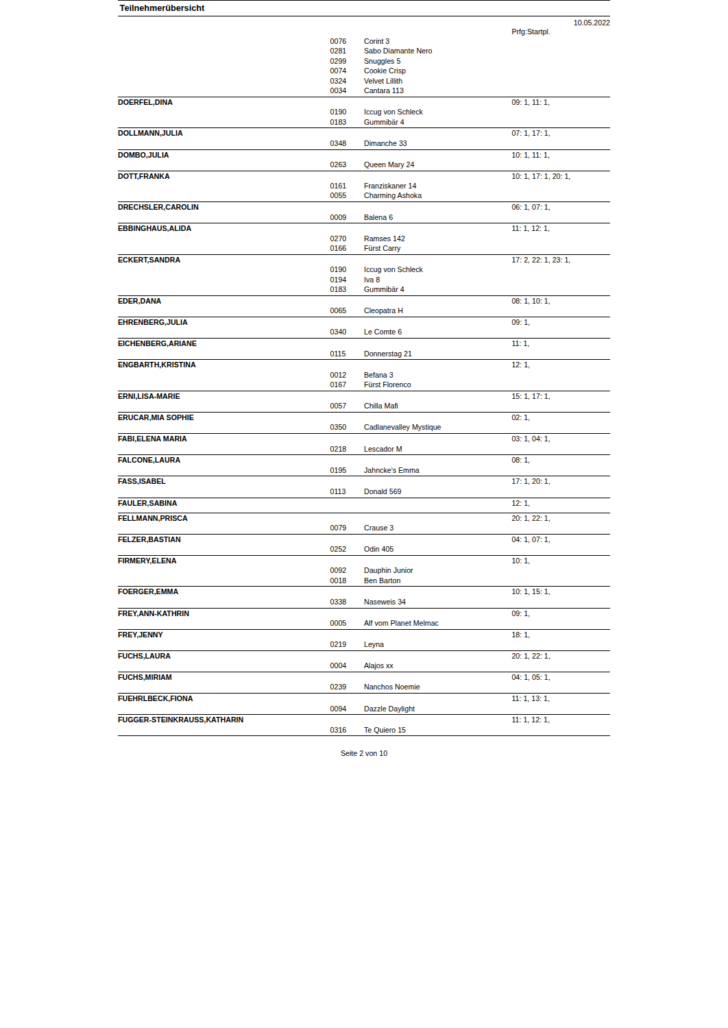Teilnehmerübersicht
10.05.2022
| | Prfg:Startpl. |
| | 0076 | Corint 3 | |
| | 0281 | Sabo Diamante Nero | |
| | 0299 | Snuggles 5 | |
| | 0074 | Cookie Crisp | |
| | 0324 | Velvet Lillith | |
| | 0034 | Cantara 113 | |
| DOERFEL,DINA | | | 09: 1, 11: 1, |
| | 0190 | Iccug von Schleck | |
| | 0183 | Gummibär 4 | |
| DOLLMANN,JULIA | | | 07: 1, 17: 1, |
| | 0348 | Dimanche 33 | |
| DOMBO,JULIA | | | 10: 1, 11: 1, |
| | 0263 | Queen Mary 24 | |
| DOTT,FRANKA | | | 10: 1, 17: 1, 20: 1, |
| | 0161 | Franziskaner 14 | |
| | 0055 | Charming Ashoka | |
| DRECHSLER,CAROLIN | | | 06: 1, 07: 1, |
| | 0009 | Balena 6 | |
| EBBINGHAUS,ALIDA | | | 11: 1, 12: 1, |
| | 0270 | Ramses 142 | |
| | 0166 | Fürst Carry | |
| ECKERT,SANDRA | | | 17: 2, 22: 1, 23: 1, |
| | 0190 | Iccug von Schleck | |
| | 0194 | Iva 8 | |
| | 0183 | Gummibär 4 | |
| EDER,DANA | | | 08: 1, 10: 1, |
| | 0065 | Cleopatra H | |
| EHRENBERG,JULIA | | | 09: 1, |
| | 0340 | Le Comte 6 | |
| EICHENBERG,ARIANE | | | 11: 1, |
| | 0115 | Donnerstag 21 | |
| ENGBARTH,KRISTINA | | | 12: 1, |
| | 0012 | Befana 3 | |
| | 0167 | Fürst Florenco | |
| ERNI,LISA-MARIE | | | 15: 1, 17: 1, |
| | 0057 | Chilla Mafi | |
| ERUCAR,MIA SOPHIE | | | 02: 1, |
| | 0350 | Cadlanevalley Mystique | |
| FABI,ELENA MARIA | | | 03: 1, 04: 1, |
| | 0218 | Lescador M | |
| FALCONE,LAURA | | | 08: 1, |
| | 0195 | Jahncke's Emma | |
| FASS,ISABEL | | | 17: 1, 20: 1, |
| | 0113 | Donald 569 | |
| FAULER,SABINA | | | 12: 1, |
| FELLMANN,PRISCA | | | 20: 1, 22: 1, |
| | 0079 | Crause 3 | |
| FELZER,BASTIAN | | | 04: 1, 07: 1, |
| | 0252 | Odin 405 | |
| FIRMERY,ELENA | | | 10: 1, |
| | 0092 | Dauphin Junior | |
| | 0018 | Ben Barton | |
| FOERGER,EMMA | | | 10: 1, 15: 1, |
| | 0338 | Naseweis 34 | |
| FREY,ANN-KATHRIN | | | 09: 1, |
| | 0005 | Alf vom Planet Melmac | |
| FREY,JENNY | | | 18: 1, |
| | 0219 | Leyna | |
| FUCHS,LAURA | | | 20: 1, 22: 1, |
| | 0004 | Alajos xx | |
| FUCHS,MIRIAM | | | 04: 1, 05: 1, |
| | 0239 | Nanchos Noemie | |
| FUEHRLBECK,FIONA | | | 11: 1, 13: 1, |
| | 0094 | Dazzle Daylight | |
| FUGGER-STEINKRAUSS,KATHARIN | | | 11: 1, 12: 1, |
| | 0316 | Te Quiero 15 | |
Seite 2 von 10